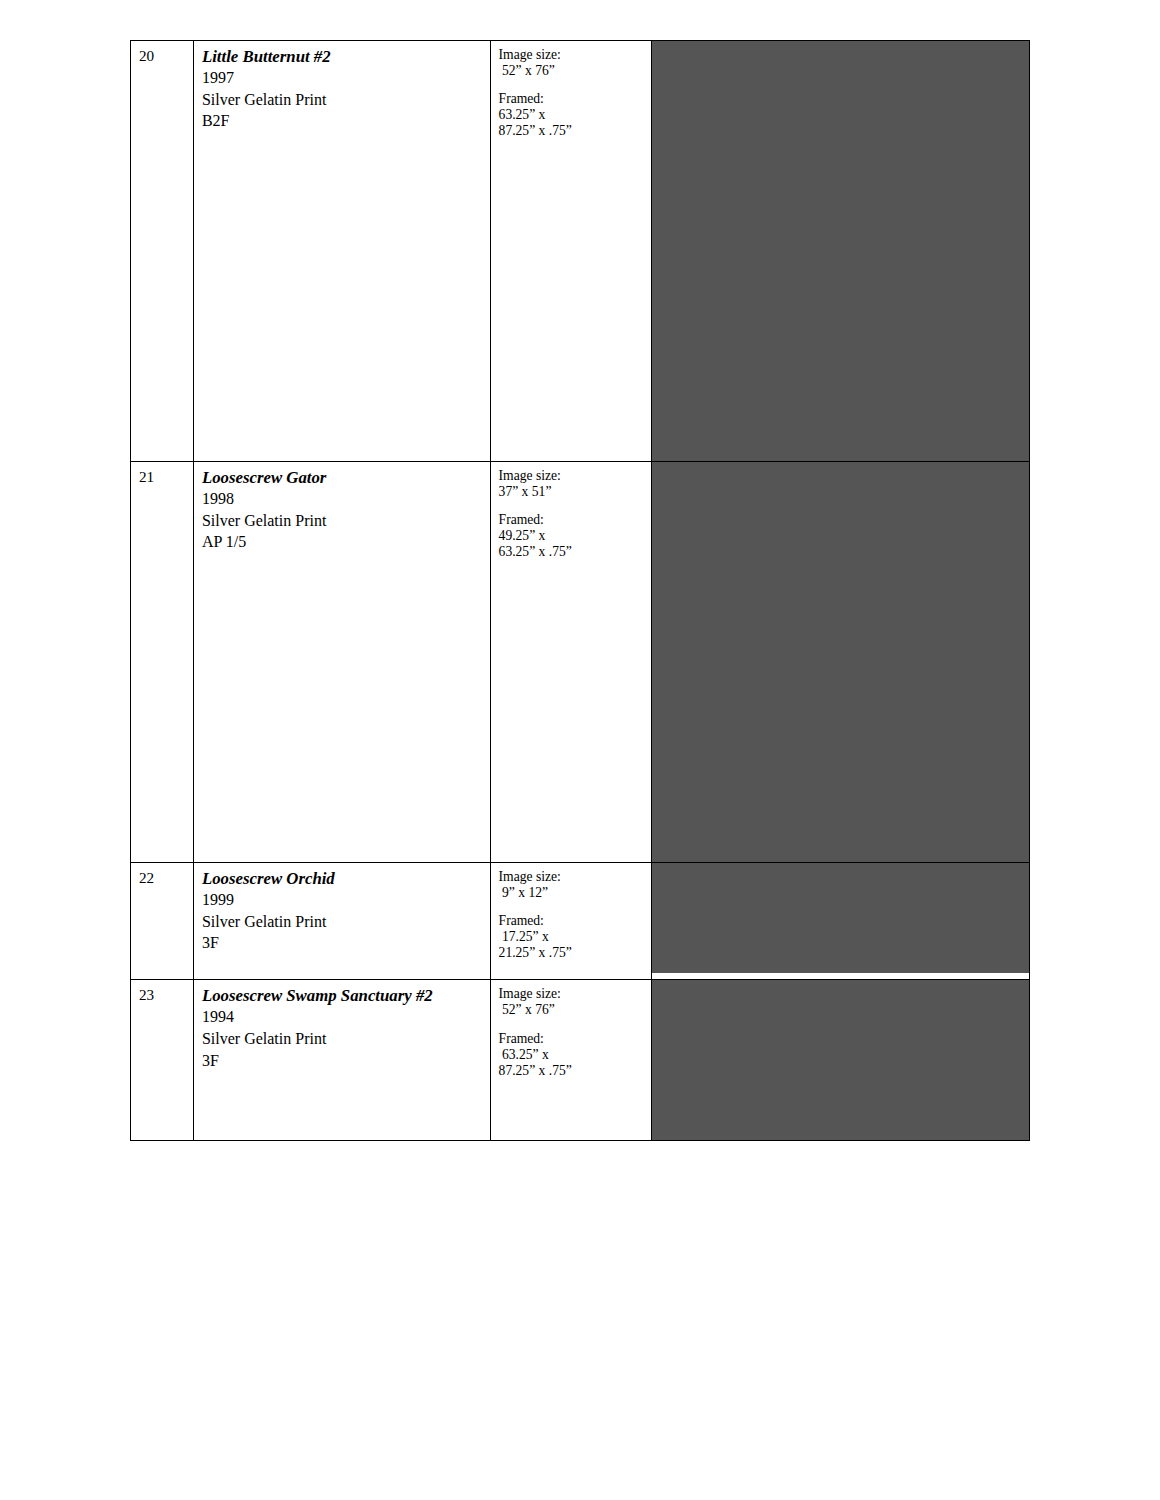| 20 | Little Butternut #2 1997 Silver Gelatin Print B2F | Image size: 52” x 76” Framed: 63.25” x 87.25” x .75” | |
| 21 | Loosescrew Gator 1998 Silver Gelatin Print AP 1/5 | Image size: 37” x 51” Framed: 49.25” x 63.25” x .75” | |
| 22 | Loosescrew Orchid 1999 Silver Gelatin Print 3F | Image size: 9” x 12” Framed: 17.25” x 21.25” x .75” | |
| 23 | Loosescrew Swamp Sanctuary #2 1994 Silver Gelatin Print 3F | Image size: 52” x 76” Framed: 63.25” x 87.25” x .75” | |